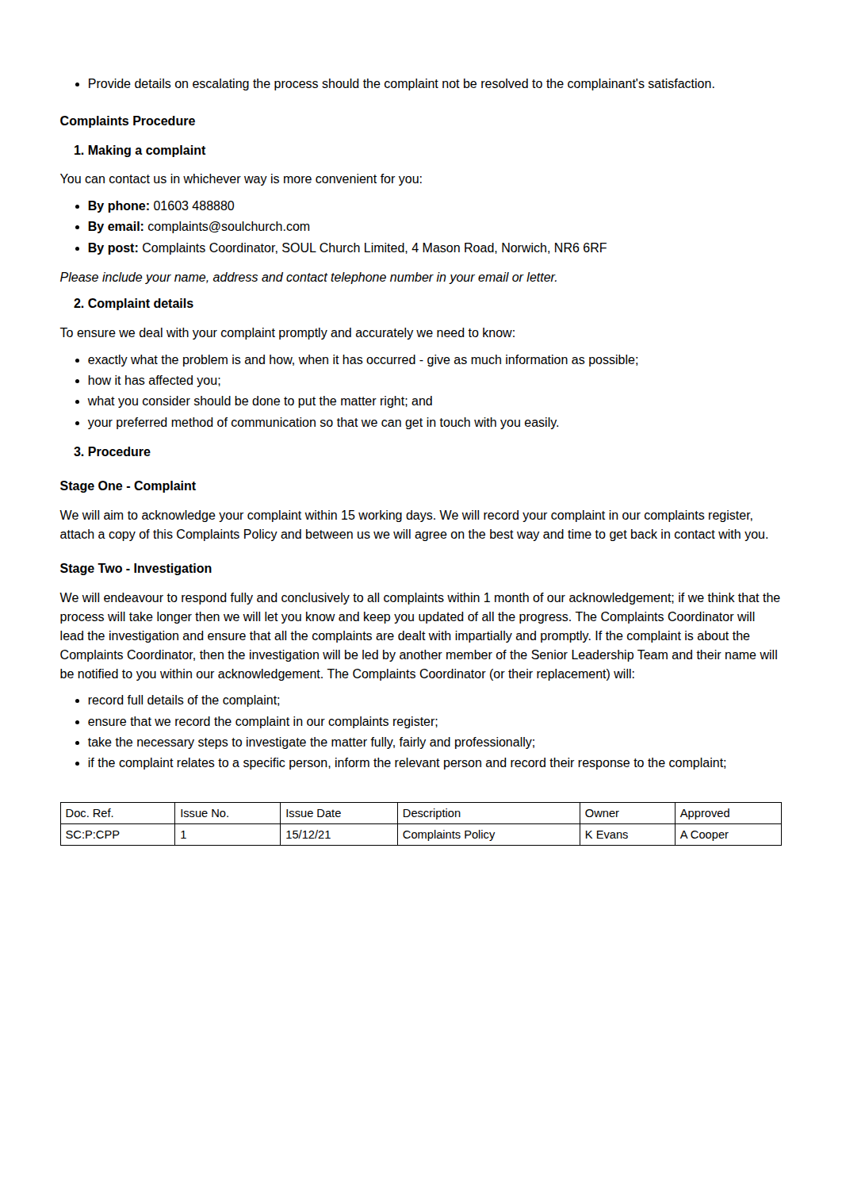Provide details on escalating the process should the complaint not be resolved to the complainant's satisfaction.
Complaints Procedure
Making a complaint
You can contact us in whichever way is more convenient for you:
By phone: 01603 488880
By email: complaints@soulchurch.com
By post: Complaints Coordinator, SOUL Church Limited, 4 Mason Road, Norwich, NR6 6RF
Please include your name, address and contact telephone number in your email or letter.
Complaint details
To ensure we deal with your complaint promptly and accurately we need to know:
exactly what the problem is and how, when it has occurred - give as much information as possible;
how it has affected you;
what you consider should be done to put the matter right; and
your preferred method of communication so that we can get in touch with you easily.
Procedure
Stage One - Complaint
We will aim to acknowledge your complaint within 15 working days. We will record your complaint in our complaints register, attach a copy of this Complaints Policy and between us we will agree on the best way and time to get back in contact with you.
Stage Two - Investigation
We will endeavour to respond fully and conclusively to all complaints within 1 month of our acknowledgement; if we think that the process will take longer then we will let you know and keep you updated of all the progress. The Complaints Coordinator will lead the investigation and ensure that all the complaints are dealt with impartially and promptly. If the complaint is about the Complaints Coordinator, then the investigation will be led by another member of the Senior Leadership Team and their name will be notified to you within our acknowledgement. The Complaints Coordinator (or their replacement) will:
record full details of the complaint;
ensure that we record the complaint in our complaints register;
take the necessary steps to investigate the matter fully, fairly and professionally;
if the complaint relates to a specific person, inform the relevant person and record their response to the complaint;
| Doc. Ref. | Issue No. | Issue Date | Description | Owner | Approved |
| SC:P:CPP | 1 | 15/12/21 | Complaints Policy | K Evans | A Cooper |